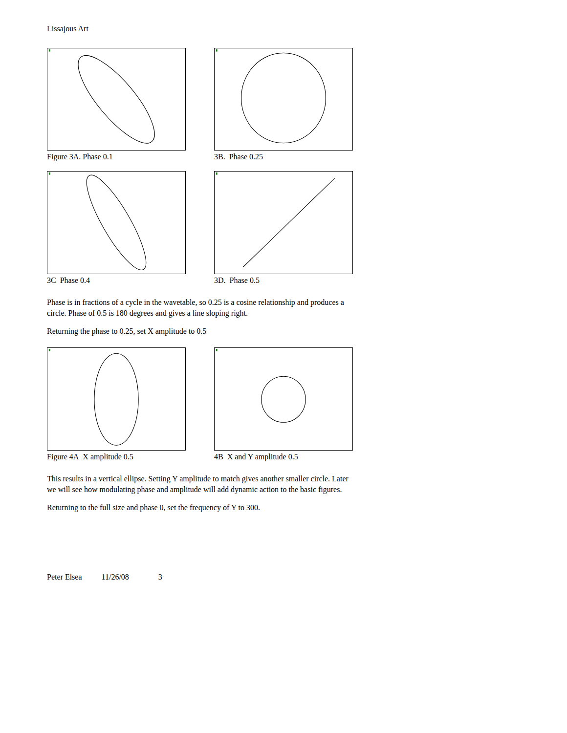Lissajous Art
Figure 3A. Phase 0.1
3B. Phase 0.25
3C Phase 0.4
3D. Phase 0.5
Phase is in fractions of a cycle in the wavetable, so 0.25 is a cosine relationship and produces a circle. Phase of 0.5 is 180 degrees and gives a line sloping right.
Returning the phase to 0.25, set X amplitude to 0.5
Figure 4A X amplitude 0.5
4B X and Y amplitude 0.5
This results in a vertical ellipse. Setting Y amplitude to match gives another smaller circle. Later we will see how modulating phase and amplitude will add dynamic action to the basic figures.
Returning to the full size and phase 0, set the frequency of Y to 300.
Peter Elsea 11/26/08 3